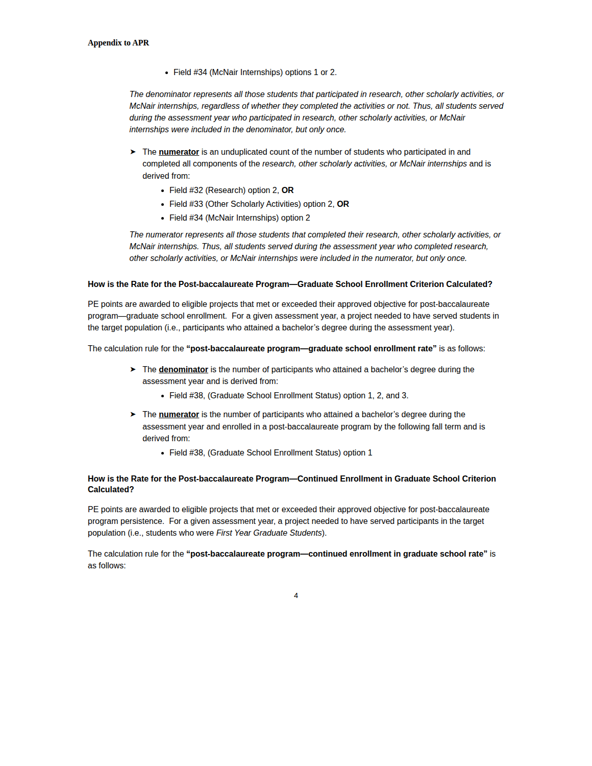Appendix to APR
Field #34 (McNair Internships) options 1 or 2.
The denominator represents all those students that participated in research, other scholarly activities, or McNair internships, regardless of whether they completed the activities or not. Thus, all students served during the assessment year who participated in research, other scholarly activities, or McNair internships were included in the denominator, but only once.
The numerator is an unduplicated count of the number of students who participated in and completed all components of the research, other scholarly activities, or McNair internships and is derived from:
Field #32 (Research) option 2, OR
Field #33 (Other Scholarly Activities) option 2, OR
Field #34 (McNair Internships) option 2
The numerator represents all those students that completed their research, other scholarly activities, or McNair internships. Thus, all students served during the assessment year who completed research, other scholarly activities, or McNair internships were included in the numerator, but only once.
How is the Rate for the Post-baccalaureate Program—Graduate School Enrollment Criterion Calculated?
PE points are awarded to eligible projects that met or exceeded their approved objective for post-baccalaureate program—graduate school enrollment. For a given assessment year, a project needed to have served students in the target population (i.e., participants who attained a bachelor’s degree during the assessment year).
The calculation rule for the “post-baccalaureate program—graduate school enrollment rate” is as follows:
The denominator is the number of participants who attained a bachelor’s degree during the assessment year and is derived from:
Field #38, (Graduate School Enrollment Status) option 1, 2, and 3.
The numerator is the number of participants who attained a bachelor’s degree during the assessment year and enrolled in a post-baccalaureate program by the following fall term and is derived from:
Field #38, (Graduate School Enrollment Status) option 1
How is the Rate for the Post-baccalaureate Program—Continued Enrollment in Graduate School Criterion Calculated?
PE points are awarded to eligible projects that met or exceeded their approved objective for post-baccalaureate program persistence. For a given assessment year, a project needed to have served participants in the target population (i.e., students who were First Year Graduate Students).
The calculation rule for the “post-baccalaureate program—continued enrollment in graduate school rate” is as follows:
4